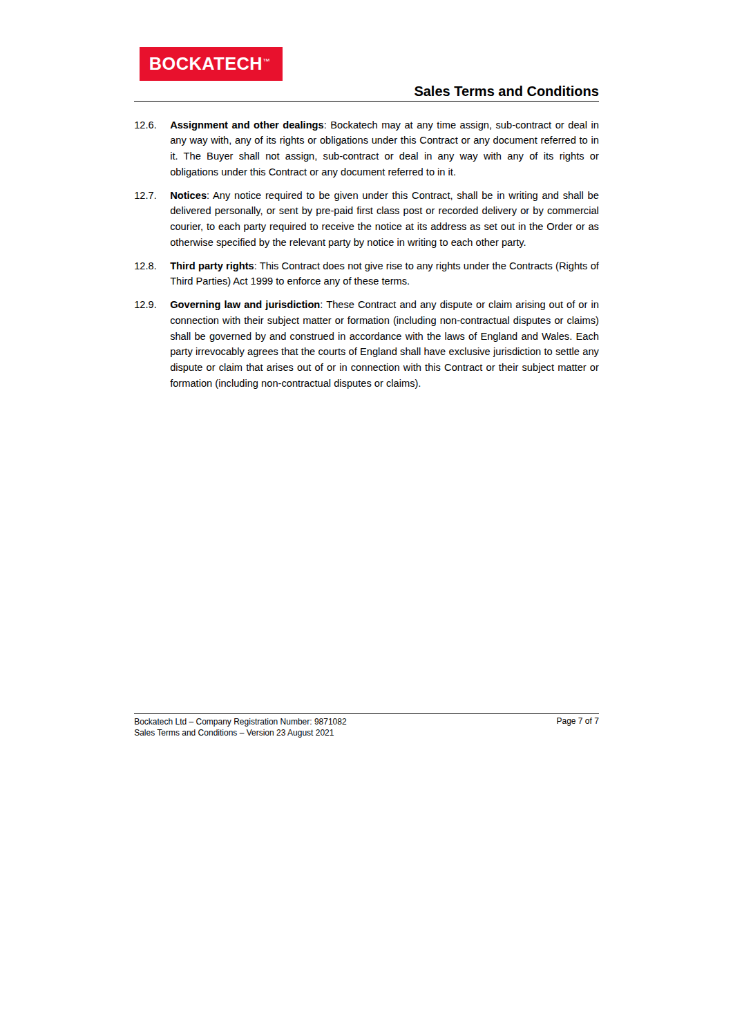BOCKATECH™
Sales Terms and Conditions
12.6. Assignment and other dealings: Bockatech may at any time assign, sub-contract or deal in any way with, any of its rights or obligations under this Contract or any document referred to in it. The Buyer shall not assign, sub-contract or deal in any way with any of its rights or obligations under this Contract or any document referred to in it.
12.7. Notices: Any notice required to be given under this Contract, shall be in writing and shall be delivered personally, or sent by pre-paid first class post or recorded delivery or by commercial courier, to each party required to receive the notice at its address as set out in the Order or as otherwise specified by the relevant party by notice in writing to each other party.
12.8. Third party rights: This Contract does not give rise to any rights under the Contracts (Rights of Third Parties) Act 1999 to enforce any of these terms.
12.9. Governing law and jurisdiction: These Contract and any dispute or claim arising out of or in connection with their subject matter or formation (including non-contractual disputes or claims) shall be governed by and construed in accordance with the laws of England and Wales. Each party irrevocably agrees that the courts of England shall have exclusive jurisdiction to settle any dispute or claim that arises out of or in connection with this Contract or their subject matter or formation (including non-contractual disputes or claims).
Bockatech Ltd – Company Registration Number: 9871082
Sales Terms and Conditions – Version 23 August 2021
Page 7 of 7